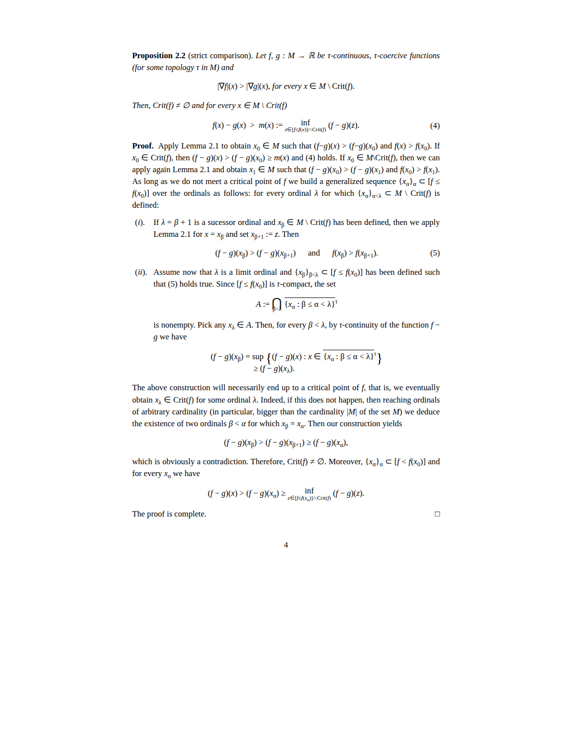Proposition 2.2 (strict comparison). Let f, g : M → ℝ be τ-continuous, τ-coercive functions (for some topology τ in M) and
|∇f|(x) > |∇g|(x), for every x ∈ M \ Crit(f).
Then, Crit(f) ≠ ∅ and for every x ∈ M \ Crit(f)
f(x) − g(x) > m(x) := inf z∈[f≤f(x)]∩Crit(f) (f − g)(z). (4)
Proof. Apply Lemma 2.1 to obtain x0 ∈ M such that (f−g)(x) > (f−g)(x0) and f(x) > f(x0). If x0 ∈ Crit(f), then (f − g)(x) > (f − g)(x0) ≥ m(x) and (4) holds. If x0 ∈ M\Crit(f), then we can apply again Lemma 2.1 and obtain x1 ∈ M such that (f − g)(x0) > (f − g)(x1) and f(x0) > f(x1). As long as we do not meet a critical point of f we build a generalized sequence {xα}α ⊂ [f ≤ f(x0)] over the ordinals as follows: for every ordinal λ for which {xα}α<λ ⊂ M \ Crit(f) is defined:
(i). If λ = β + 1 is a sucessor ordinal and xβ ∈ M \ Crit(f) has been defined, then we apply Lemma 2.1 for x = xβ and set xβ+1 := z. Then
(f − g)(xβ) > (f − g)(xβ+1) and f(xβ) > f(xβ+1). (5)
(ii). Assume now that λ is a limit ordinal and {xβ}β<λ ⊂ [f ≤ f(x0)] has been defined such that (5) holds true. Since [f ≤ f(x0)] is τ-compact, the set
A := ⋂β<λ {xα : β ≤ α < λ}τ
is nonempty. Pick any xλ ∈ A. Then, for every β < λ, by τ-continuity of the function f − g we have
(f − g)(xβ) = sup {(f − g)(x) : x ∈ {xα : β ≤ α < λ}τ}
≥ (f − g)(xλ).
The above construction will necessarily end up to a critical point of f, that is, we eventually obtain xλ ∈ Crit(f) for some ordinal λ. Indeed, if this does not happen, then reaching ordinals of arbitrary cardinality (in particular, bigger than the cardinality |M| of the set M) we deduce the existence of two ordinals β < α for which xβ = xα. Then our construction yields
(f − g)(xβ) > (f − g)(xβ+1) ≥ (f − g)(xα),
which is obviously a contradiction. Therefore, Crit(f) ≠ ∅. Moreover, {xα}α ⊂ [f < f(x0)] and for every xα we have
(f − g)(x) > (f − g)(xα) ≥ inf z∈[f≤f(xα)]∩Crit(f) (f − g)(z).
The proof is complete. □
4